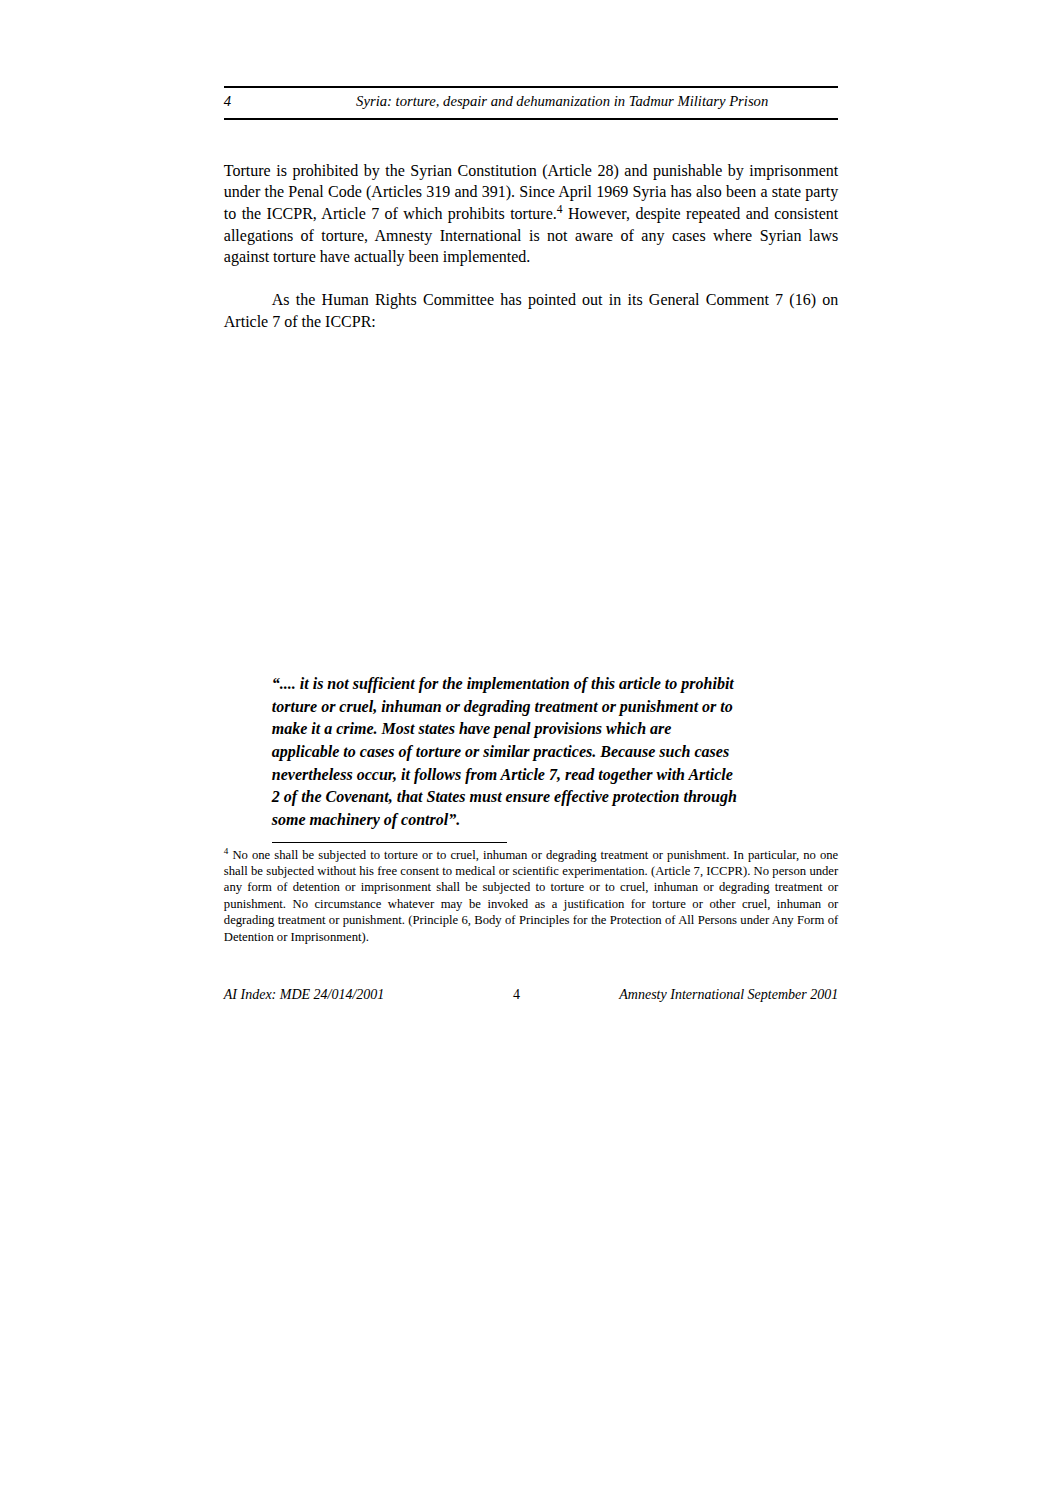4 Syria: torture, despair and dehumanization in Tadmur Military Prison
Torture is prohibited by the Syrian Constitution (Article 28) and punishable by imprisonment under the Penal Code (Articles 319 and 391). Since April 1969 Syria has also been a state party to the ICCPR, Article 7 of which prohibits torture.4 However, despite repeated and consistent allegations of torture, Amnesty International is not aware of any cases where Syrian laws against torture have actually been implemented.
As the Human Rights Committee has pointed out in its General Comment 7 (16) on Article 7 of the ICCPR:
“.... it is not sufficient for the implementation of this article to prohibit torture or cruel, inhuman or degrading treatment or punishment or to make it a crime. Most states have penal provisions which are applicable to cases of torture or similar practices. Because such cases nevertheless occur, it follows from Article 7, read together with Article 2 of the Covenant, that States must ensure effective protection through some machinery of control”.
4 No one shall be subjected to torture or to cruel, inhuman or degrading treatment or punishment. In particular, no one shall be subjected without his free consent to medical or scientific experimentation. (Article 7, ICCPR). No person under any form of detention or imprisonment shall be subjected to torture or to cruel, inhuman or degrading treatment or punishment. No circumstance whatever may be invoked as a justification for torture or other cruel, inhuman or degrading treatment or punishment. (Principle 6, Body of Principles for the Protection of All Persons under Any Form of Detention or Imprisonment).
AI Index: MDE 24/014/2001 4 Amnesty International September 2001